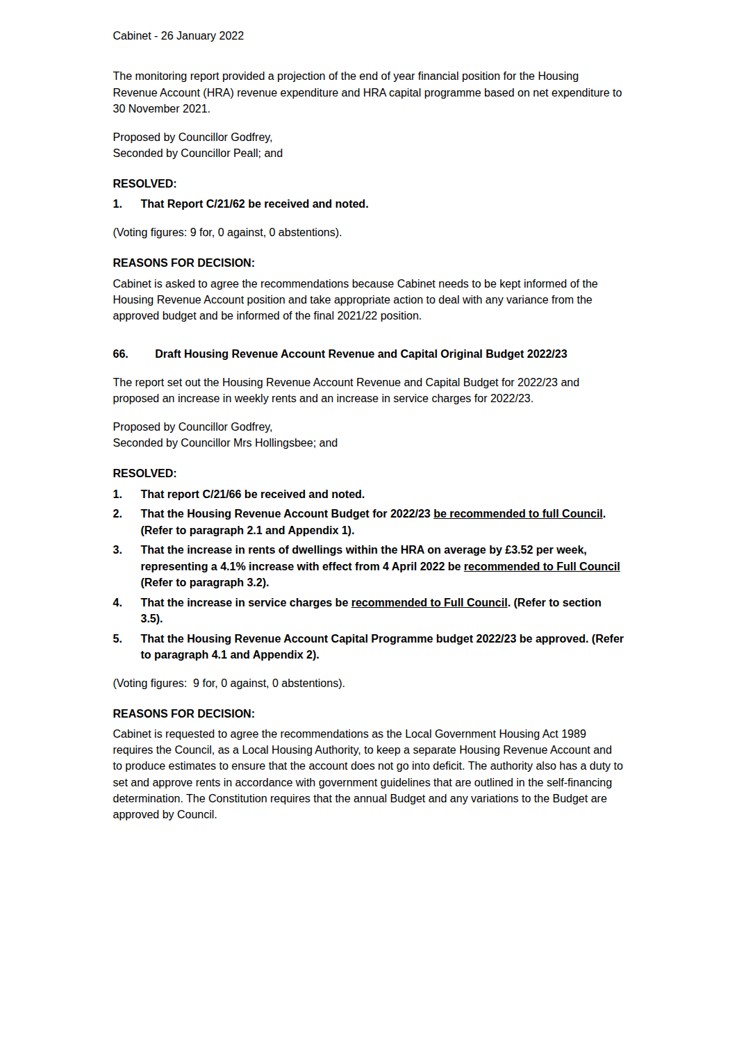Cabinet - 26 January 2022
The monitoring report provided a projection of the end of year financial position for the Housing Revenue Account (HRA) revenue expenditure and HRA capital programme based on net expenditure to 30 November 2021.
Proposed by Councillor Godfrey,
Seconded by Councillor Peall; and
RESOLVED:
That Report C/21/62 be received and noted.
(Voting figures: 9 for, 0 against, 0 abstentions).
REASONS FOR DECISION:
Cabinet is asked to agree the recommendations because Cabinet needs to be kept informed of the Housing Revenue Account position and take appropriate action to deal with any variance from the approved budget and be informed of the final 2021/22 position.
66.
Draft Housing Revenue Account Revenue and Capital Original Budget 2022/23
The report set out the Housing Revenue Account Revenue and Capital Budget for 2022/23 and proposed an increase in weekly rents and an increase in service charges for 2022/23.
Proposed by Councillor Godfrey,
Seconded by Councillor Mrs Hollingsbee; and
RESOLVED:
That report C/21/66 be received and noted.
That the Housing Revenue Account Budget for 2022/23 be recommended to full Council. (Refer to paragraph 2.1 and Appendix 1).
That the increase in rents of dwellings within the HRA on average by £3.52 per week, representing a 4.1% increase with effect from 4 April 2022 be recommended to Full Council (Refer to paragraph 3.2).
That the increase in service charges be recommended to Full Council. (Refer to section 3.5).
That the Housing Revenue Account Capital Programme budget 2022/23 be approved. (Refer to paragraph 4.1 and Appendix 2).
(Voting figures: 9 for, 0 against, 0 abstentions).
REASONS FOR DECISION:
Cabinet is requested to agree the recommendations as the Local Government Housing Act 1989 requires the Council, as a Local Housing Authority, to keep a separate Housing Revenue Account and to produce estimates to ensure that the account does not go into deficit. The authority also has a duty to set and approve rents in accordance with government guidelines that are outlined in the self-financing determination. The Constitution requires that the annual Budget and any variations to the Budget are approved by Council.